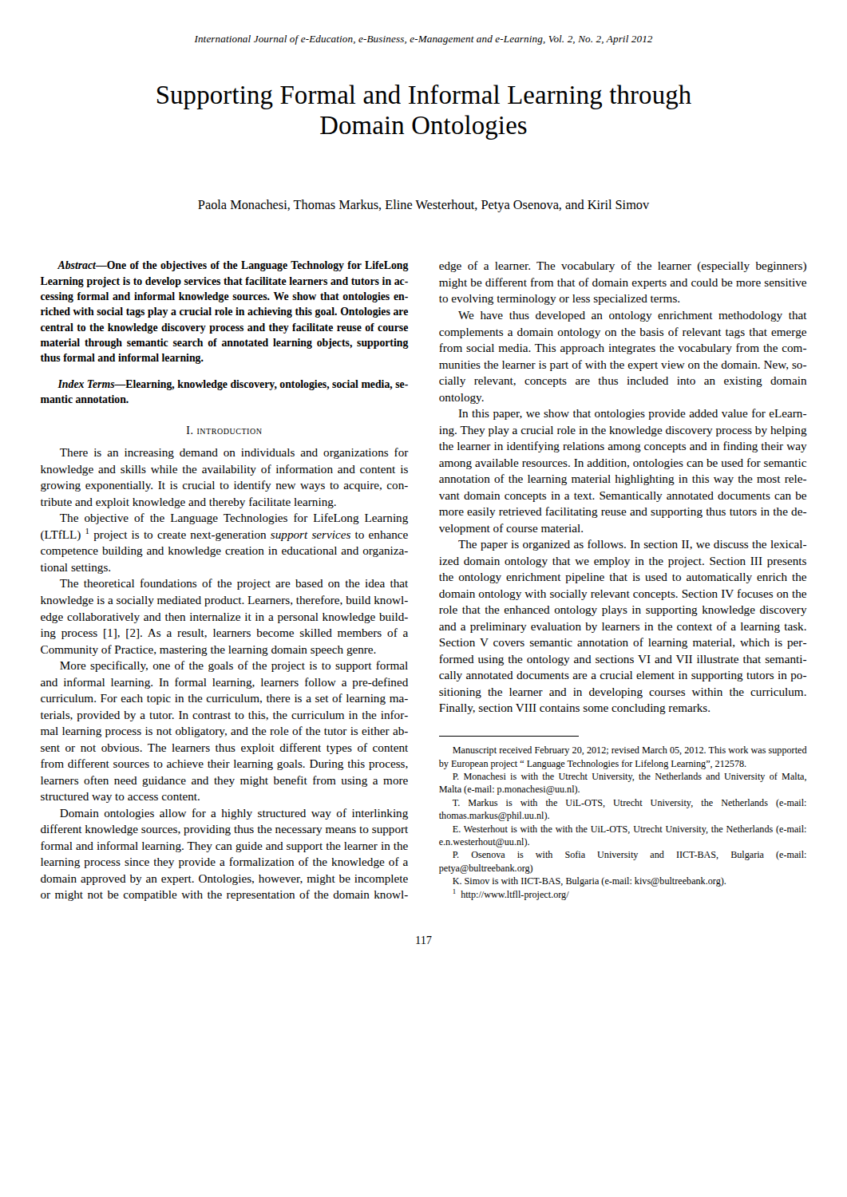International Journal of e-Education, e-Business, e-Management and e-Learning, Vol. 2, No. 2, April 2012
Supporting Formal and Informal Learning through
Domain Ontologies
Paola Monachesi, Thomas Markus, Eline Westerhout, Petya Osenova, and Kiril Simov
Abstract—One of the objectives of the Language Technology for LifeLong Learning project is to develop services that facilitate learners and tutors in accessing formal and informal knowledge sources. We show that ontologies enriched with social tags play a crucial role in achieving this goal. Ontologies are central to the knowledge discovery process and they facilitate reuse of course material through semantic search of annotated learning objects, supporting thus formal and informal learning.
Index Terms—Elearning, knowledge discovery, ontologies, social media, semantic annotation.
I. Introduction
There is an increasing demand on individuals and organizations for knowledge and skills while the availability of information and content is growing exponentially. It is crucial to identify new ways to acquire, contribute and exploit knowledge and thereby facilitate learning.
The objective of the Language Technologies for LifeLong Learning (LTfLL) 1 project is to create next-generation support services to enhance competence building and knowledge creation in educational and organizational settings.
The theoretical foundations of the project are based on the idea that knowledge is a socially mediated product. Learners, therefore, build knowledge collaboratively and then internalize it in a personal knowledge building process [1], [2]. As a result, learners become skilled members of a Community of Practice, mastering the learning domain speech genre.
More specifically, one of the goals of the project is to support formal and informal learning. In formal learning, learners follow a pre-defined curriculum. For each topic in the curriculum, there is a set of learning materials, provided by a tutor. In contrast to this, the curriculum in the informal learning process is not obligatory, and the role of the tutor is either absent or not obvious. The learners thus exploit different types of content from different sources to achieve their learning goals. During this process, learners often need guidance and they might benefit from using a more structured way to access content.
Domain ontologies allow for a highly structured way of interlinking different knowledge sources, providing thus the necessary means to support formal and informal learning. They can guide and support the learner in the learning process since they provide a formalization of the knowledge of a domain approved by an expert. Ontologies, however, might be incomplete or might not be compatible with the representation of the domain knowledge of a learner. The vocabulary of the learner (especially beginners) might be different from that of domain experts and could be more sensitive to evolving terminology or less specialized terms.
We have thus developed an ontology enrichment methodology that complements a domain ontology on the basis of relevant tags that emerge from social media. This approach integrates the vocabulary from the communities the learner is part of with the expert view on the domain. New, socially relevant, concepts are thus included into an existing domain ontology.
In this paper, we show that ontologies provide added value for eLearning. They play a crucial role in the knowledge discovery process by helping the learner in identifying relations among concepts and in finding their way among available resources. In addition, ontologies can be used for semantic annotation of the learning material highlighting in this way the most relevant domain concepts in a text. Semantically annotated documents can be more easily retrieved facilitating reuse and supporting thus tutors in the development of course material.
The paper is organized as follows. In section II, we discuss the lexicalized domain ontology that we employ in the project. Section III presents the ontology enrichment pipeline that is used to automatically enrich the domain ontology with socially relevant concepts. Section IV focuses on the role that the enhanced ontology plays in supporting knowledge discovery and a preliminary evaluation by learners in the context of a learning task. Section V covers semantic annotation of learning material, which is performed using the ontology and sections VI and VII illustrate that semantically annotated documents are a crucial element in supporting tutors in positioning the learner and in developing courses within the curriculum. Finally, section VIII contains some concluding remarks.
Manuscript received February 20, 2012; revised March 05, 2012. This work was supported by European project “ Language Technologies for Lifelong Learning”, 212578.
P. Monachesi is with the Utrecht University, the Netherlands and University of Malta, Malta (e-mail: p.monachesi@uu.nl).
T. Markus is with the UiL-OTS, Utrecht University, the Netherlands (e-mail: thomas.markus@phil.uu.nl).
E. Westerhout is with the with the UiL-OTS, Utrecht University, the Netherlands (e-mail: e.n.westerhout@uu.nl).
P. Osenova is with Sofia University and IICT-BAS, Bulgaria (e-mail: petya@bultreebank.org)
K. Simov is with IICT-BAS, Bulgaria (e-mail: kivs@bultreebank.org).
1 http://www.ltfll-project.org/
117